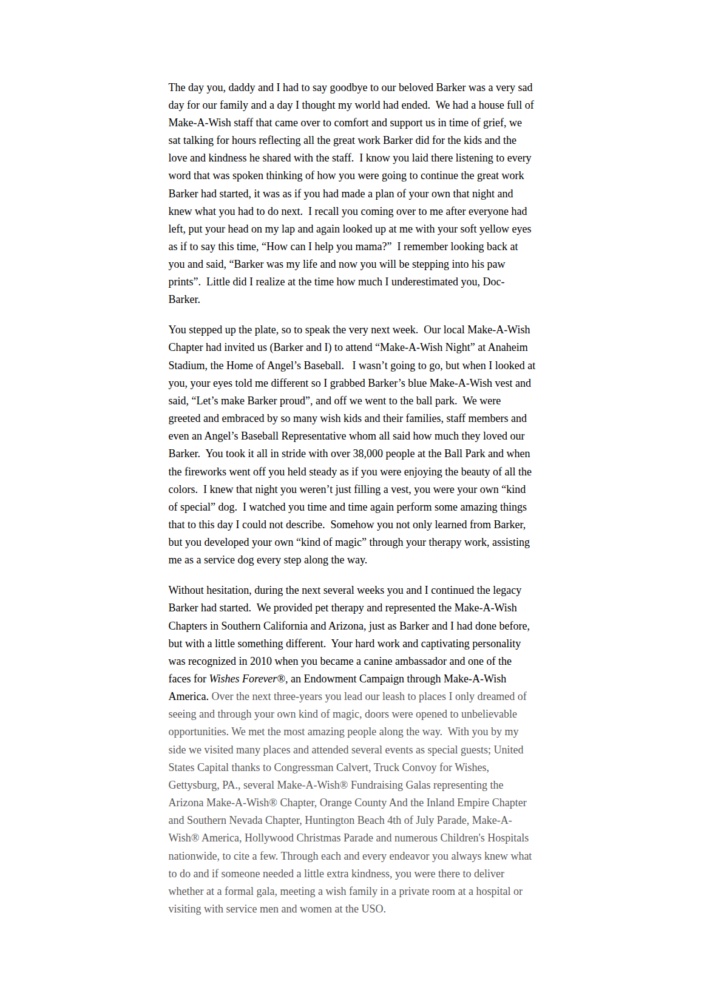The day you, daddy and I had to say goodbye to our beloved Barker was a very sad day for our family and a day I thought my world had ended. We had a house full of Make-A-Wish staff that came over to comfort and support us in time of grief, we sat talking for hours reflecting all the great work Barker did for the kids and the love and kindness he shared with the staff. I know you laid there listening to every word that was spoken thinking of how you were going to continue the great work Barker had started, it was as if you had made a plan of your own that night and knew what you had to do next. I recall you coming over to me after everyone had left, put your head on my lap and again looked up at me with your soft yellow eyes as if to say this time, “How can I help you mama?” I remember looking back at you and said, “Barker was my life and now you will be stepping into his paw prints”. Little did I realize at the time how much I underestimated you, Doc-Barker.
You stepped up the plate, so to speak the very next week. Our local Make-A-Wish Chapter had invited us (Barker and I) to attend “Make-A-Wish Night” at Anaheim Stadium, the Home of Angel’s Baseball. I wasn’t going to go, but when I looked at you, your eyes told me different so I grabbed Barker’s blue Make-A-Wish vest and said, “Let’s make Barker proud”, and off we went to the ball park. We were greeted and embraced by so many wish kids and their families, staff members and even an Angel’s Baseball Representative whom all said how much they loved our Barker. You took it all in stride with over 38,000 people at the Ball Park and when the fireworks went off you held steady as if you were enjoying the beauty of all the colors. I knew that night you weren’t just filling a vest, you were your own “kind of special” dog. I watched you time and time again perform some amazing things that to this day I could not describe. Somehow you not only learned from Barker, but you developed your own “kind of magic” through your therapy work, assisting me as a service dog every step along the way.
Without hesitation, during the next several weeks you and I continued the legacy Barker had started. We provided pet therapy and represented the Make-A-Wish Chapters in Southern California and Arizona, just as Barker and I had done before, but with a little something different. Your hard work and captivating personality was recognized in 2010 when you became a canine ambassador and one of the faces for Wishes Forever®, an Endowment Campaign through Make-A-Wish America. Over the next three-years you lead our leash to places I only dreamed of seeing and through your own kind of magic, doors were opened to unbelievable opportunities. We met the most amazing people along the way. With you by my side we visited many places and attended several events as special guests; United States Capital thanks to Congressman Calvert, Truck Convoy for Wishes, Gettysburg, PA., several Make-A-Wish® Fundraising Galas representing the Arizona Make-A-Wish® Chapter, Orange County And the Inland Empire Chapter and Southern Nevada Chapter, Huntington Beach 4th of July Parade, Make-A-Wish® America, Hollywood Christmas Parade and numerous Children's Hospitals nationwide, to cite a few. Through each and every endeavor you always knew what to do and if someone needed a little extra kindness, you were there to deliver whether at a formal gala, meeting a wish family in a private room at a hospital or visiting with service men and women at the USO.